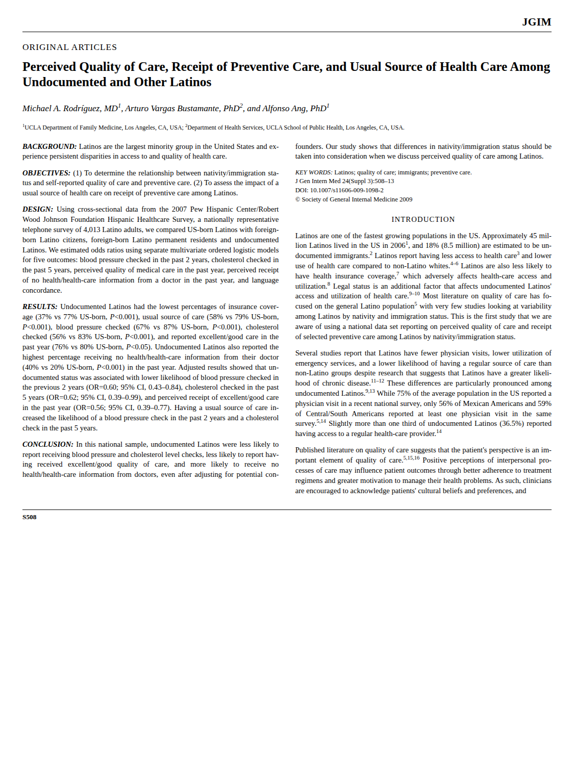JGIM
ORIGINAL ARTICLES
Perceived Quality of Care, Receipt of Preventive Care, and Usual Source of Health Care Among Undocumented and Other Latinos
Michael A. Rodríguez, MD1, Arturo Vargas Bustamante, PhD2, and Alfonso Ang, PhD1
1UCLA Department of Family Medicine, Los Angeles, CA, USA; 2Department of Health Services, UCLA School of Public Health, Los Angeles, CA, USA.
BACKGROUND: Latinos are the largest minority group in the United States and experience persistent disparities in access to and quality of health care.
OBJECTIVES: (1) To determine the relationship between nativity/immigration status and self-reported quality of care and preventive care. (2) To assess the impact of a usual source of health care on receipt of preventive care among Latinos.
DESIGN: Using cross-sectional data from the 2007 Pew Hispanic Center/Robert Wood Johnson Foundation Hispanic Healthcare Survey, a nationally representative telephone survey of 4,013 Latino adults, we compared US-born Latinos with foreign-born Latino citizens, foreign-born Latino permanent residents and undocumented Latinos. We estimated odds ratios using separate multivariate ordered logistic models for five outcomes: blood pressure checked in the past 2 years, cholesterol checked in the past 5 years, perceived quality of medical care in the past year, perceived receipt of no health/health-care information from a doctor in the past year, and language concordance.
RESULTS: Undocumented Latinos had the lowest percentages of insurance coverage (37% vs 77% US-born, P<0.001), usual source of care (58% vs 79% US-born, P<0.001), blood pressure checked (67% vs 87% US-born, P<0.001), cholesterol checked (56% vs 83% US-born, P<0.001), and reported excellent/good care in the past year (76% vs 80% US-born, P<0.05). Undocumented Latinos also reported the highest percentage receiving no health/health-care information from their doctor (40% vs 20% US-born, P<0.001) in the past year. Adjusted results showed that undocumented status was associated with lower likelihood of blood pressure checked in the previous 2 years (OR=0.60; 95% CI, 0.43–0.84), cholesterol checked in the past 5 years (OR=0.62; 95% CI, 0.39–0.99), and perceived receipt of excellent/good care in the past year (OR=0.56; 95% CI, 0.39–0.77). Having a usual source of care increased the likelihood of a blood pressure check in the past 2 years and a cholesterol check in the past 5 years.
CONCLUSION: In this national sample, undocumented Latinos were less likely to report receiving blood pressure and cholesterol level checks, less likely to report having received excellent/good quality of care, and more likely to receive no health/health-care information from doctors, even after adjusting for potential confounders. Our study shows that differences in nativity/immigration status should be taken into consideration when we discuss perceived quality of care among Latinos.
KEY WORDS: Latinos; quality of care; immigrants; preventive care.
J Gen Intern Med 24(Suppl 3):508–13
DOI: 10.1007/s11606-009-1098-2
© Society of General Internal Medicine 2009
INTRODUCTION
Latinos are one of the fastest growing populations in the US. Approximately 45 million Latinos lived in the US in 20061, and 18% (8.5 million) are estimated to be undocumented immigrants.2 Latinos report having less access to health care3 and lower use of health care compared to non-Latino whites.4–6 Latinos are also less likely to have health insurance coverage,7 which adversely affects health-care access and utilization.8 Legal status is an additional factor that affects undocumented Latinos' access and utilization of health care.9–10 Most literature on quality of care has focused on the general Latino population5 with very few studies looking at variability among Latinos by nativity and immigration status. This is the first study that we are aware of using a national data set reporting on perceived quality of care and receipt of selected preventive care among Latinos by nativity/immigration status.
Several studies report that Latinos have fewer physician visits, lower utilization of emergency services, and a lower likelihood of having a regular source of care than non-Latino groups despite research that suggests that Latinos have a greater likelihood of chronic disease.11–12 These differences are particularly pronounced among undocumented Latinos.9,13 While 75% of the average population in the US reported a physician visit in a recent national survey, only 56% of Mexican Americans and 59% of Central/South Americans reported at least one physician visit in the same survey.5,14 Slightly more than one third of undocumented Latinos (36.5%) reported having access to a regular health-care provider.14
Published literature on quality of care suggests that the patient's perspective is an important element of quality of care.5,15,16 Positive perceptions of interpersonal processes of care may influence patient outcomes through better adherence to treatment regimens and greater motivation to manage their health problems. As such, clinicians are encouraged to acknowledge patients' cultural beliefs and preferences, and
S508